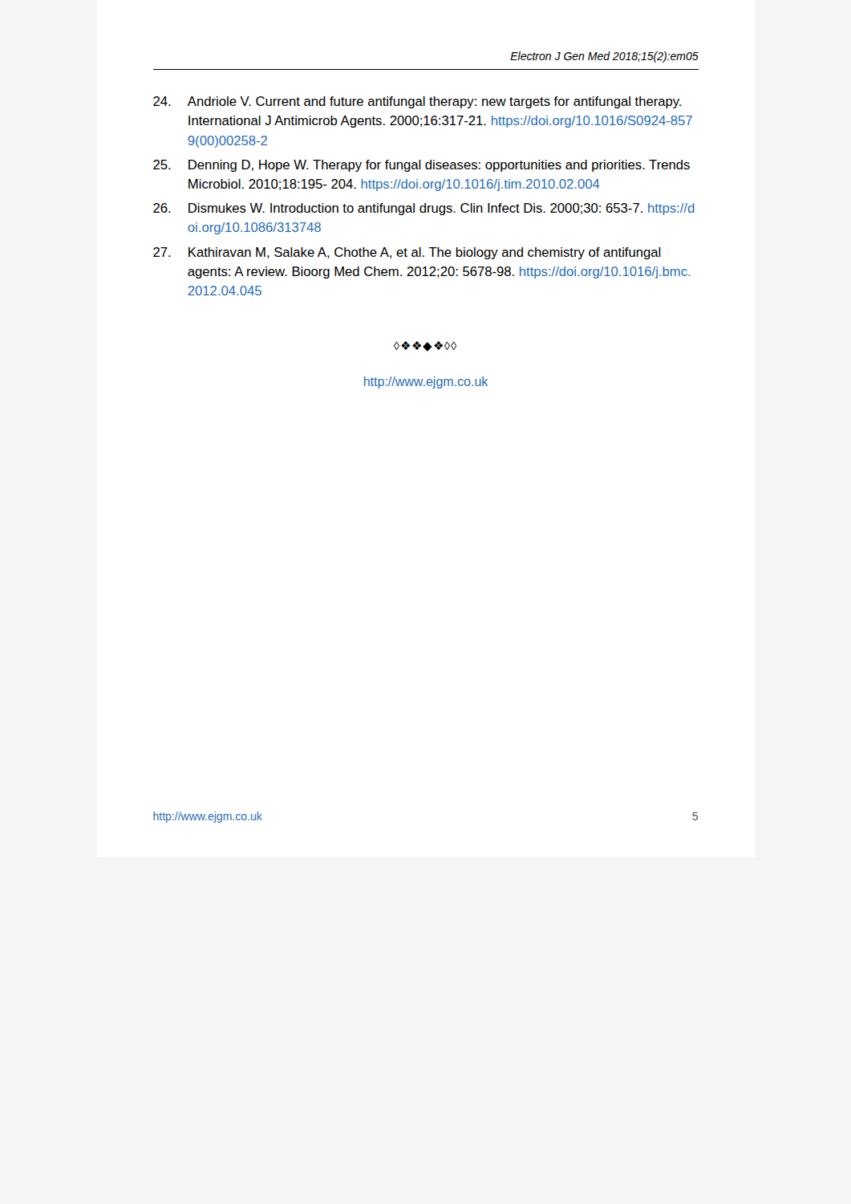Electron J Gen Med 2018;15(2):em05
24. Andriole V. Current and future antifungal therapy: new targets for antifungal therapy. International J Antimicrob Agents. 2000;16:317-21. https://doi.org/10.1016/S0924-8579(00)00258-2
25. Denning D, Hope W. Therapy for fungal diseases: opportunities and priorities. Trends Microbiol. 2010;18:195- 204. https://doi.org/10.1016/j.tim.2010.02.004
26. Dismukes W. Introduction to antifungal drugs. Clin Infect Dis. 2000;30: 653-7. https://doi.org/10.1086/313748
27. Kathiravan M, Salake A, Chothe A, et al. The biology and chemistry of antifungal agents: A review. Bioorg Med Chem. 2012;20: 5678-98. https://doi.org/10.1016/j.bmc.2012.04.045
◊❖❖◆❖◊◊
http://www.ejgm.co.uk
http://www.ejgm.co.uk 5